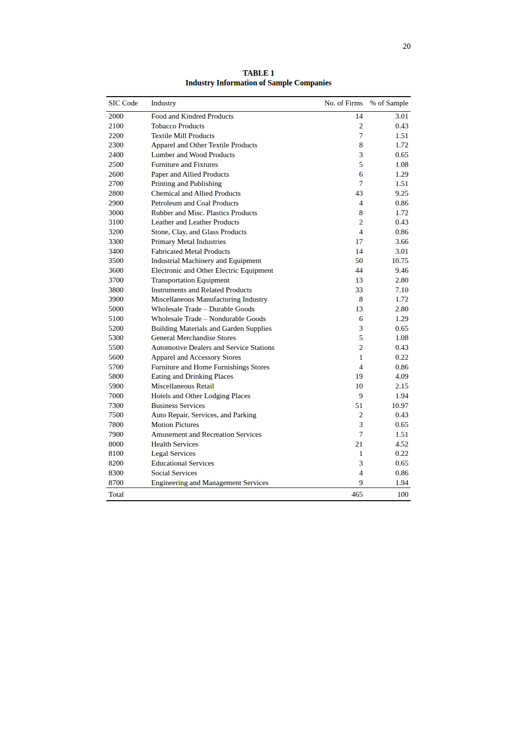20
TABLE 1
Industry Information of Sample Companies
| SIC Code | Industry | No. of Firms | % of Sample |
| --- | --- | --- | --- |
| 2000 | Food and Kindred Products | 14 | 3.01 |
| 2100 | Tobacco Products | 2 | 0.43 |
| 2200 | Textile Mill Products | 7 | 1.51 |
| 2300 | Apparel and Other Textile Products | 8 | 1.72 |
| 2400 | Lumber and Wood Products | 3 | 0.65 |
| 2500 | Furniture and Fixtures | 5 | 1.08 |
| 2600 | Paper and Allied Products | 6 | 1.29 |
| 2700 | Printing and Publishing | 7 | 1.51 |
| 2800 | Chemical and Allied Products | 43 | 9.25 |
| 2900 | Petroleum and Coal Products | 4 | 0.86 |
| 3000 | Rubber and Misc. Plastics Products | 8 | 1.72 |
| 3100 | Leather and Leather Products | 2 | 0.43 |
| 3200 | Stone, Clay, and Glass Products | 4 | 0.86 |
| 3300 | Primary Metal Industries | 17 | 3.66 |
| 3400 | Fabricated Metal Products | 14 | 3.01 |
| 3500 | Industrial Machinery and Equipment | 50 | 10.75 |
| 3600 | Electronic and Other Electric Equipment | 44 | 9.46 |
| 3700 | Transportation Equipment | 13 | 2.80 |
| 3800 | Instruments and Related Products | 33 | 7.10 |
| 3900 | Miscellaneous Manufacturing Industry | 8 | 1.72 |
| 5000 | Wholesale Trade – Durable Goods | 13 | 2.80 |
| 5100 | Wholesale Trade – Nondurable Goods | 6 | 1.29 |
| 5200 | Building Materials and Garden Supplies | 3 | 0.65 |
| 5300 | General Merchandise Stores | 5 | 1.08 |
| 5500 | Automotive Dealers and Service Stations | 2 | 0.43 |
| 5600 | Apparel and Accessory Stores | 1 | 0.22 |
| 5700 | Furniture and Home Furnishings Stores | 4 | 0.86 |
| 5800 | Eating and Drinking Places | 19 | 4.09 |
| 5900 | Miscellaneous Retail | 10 | 2.15 |
| 7000 | Hotels and Other Lodging Places | 9 | 1.94 |
| 7300 | Business Services | 51 | 10.97 |
| 7500 | Auto Repair, Services, and Parking | 2 | 0.43 |
| 7800 | Motion Pictures | 3 | 0.65 |
| 7900 | Amusement and Recreation Services | 7 | 1.51 |
| 8000 | Health Services | 21 | 4.52 |
| 8100 | Legal Services | 1 | 0.22 |
| 8200 | Educational Services | 3 | 0.65 |
| 8300 | Social Services | 4 | 0.86 |
| 8700 | Engineering and Management Services | 9 | 1.94 |
| Total | | 465 | 100 |